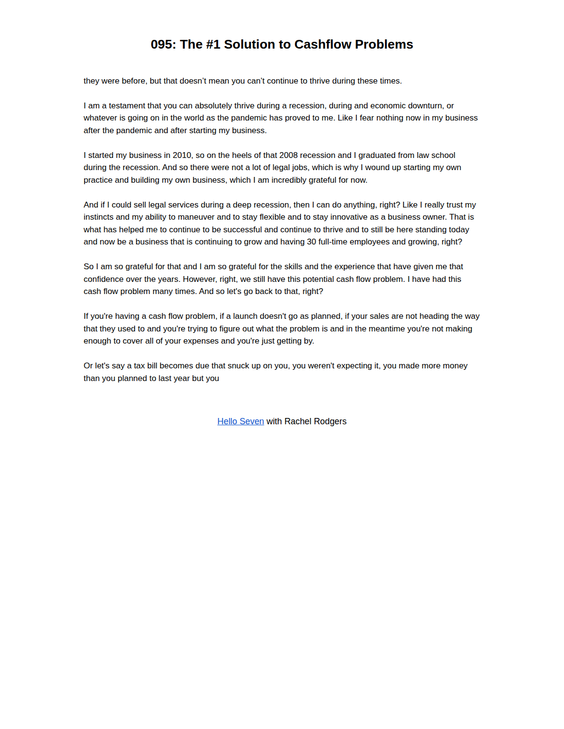095: The #1 Solution to Cashflow Problems
they were before, but that doesn’t mean you can’t continue to thrive during these times.
I am a testament that you can absolutely thrive during a recession, during and economic downturn, or whatever is going on in the world as the pandemic has proved to me. Like I fear nothing now in my business after the pandemic and after starting my business.
I started my business in 2010, so on the heels of that 2008 recession and I graduated from law school during the recession. And so there were not a lot of legal jobs, which is why I wound up starting my own practice and building my own business, which I am incredibly grateful for now.
And if I could sell legal services during a deep recession, then I can do anything, right? Like I really trust my instincts and my ability to maneuver and to stay flexible and to stay innovative as a business owner. That is what has helped me to continue to be successful and continue to thrive and to still be here standing today and now be a business that is continuing to grow and having 30 full-time employees and growing, right?
So I am so grateful for that and I am so grateful for the skills and the experience that have given me that confidence over the years. However, right, we still have this potential cash flow problem. I have had this cash flow problem many times. And so let's go back to that, right?
If you're having a cash flow problem, if a launch doesn't go as planned, if your sales are not heading the way that they used to and you're trying to figure out what the problem is and in the meantime you're not making enough to cover all of your expenses and you're just getting by.
Or let's say a tax bill becomes due that snuck up on you, you weren't expecting it, you made more money than you planned to last year but you
Hello Seven with Rachel Rodgers